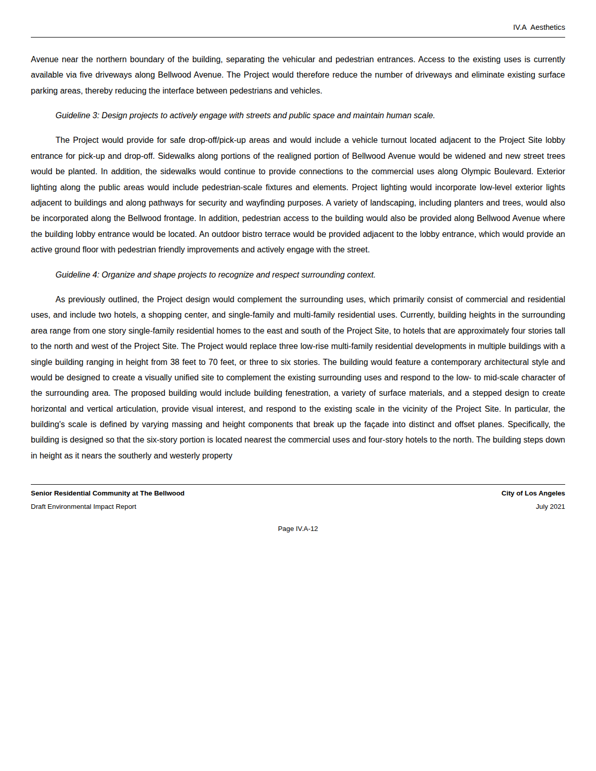IV.A Aesthetics
Avenue near the northern boundary of the building, separating the vehicular and pedestrian entrances. Access to the existing uses is currently available via five driveways along Bellwood Avenue. The Project would therefore reduce the number of driveways and eliminate existing surface parking areas, thereby reducing the interface between pedestrians and vehicles.
Guideline 3: Design projects to actively engage with streets and public space and maintain human scale.
The Project would provide for safe drop-off/pick-up areas and would include a vehicle turnout located adjacent to the Project Site lobby entrance for pick-up and drop-off. Sidewalks along portions of the realigned portion of Bellwood Avenue would be widened and new street trees would be planted. In addition, the sidewalks would continue to provide connections to the commercial uses along Olympic Boulevard. Exterior lighting along the public areas would include pedestrian-scale fixtures and elements. Project lighting would incorporate low-level exterior lights adjacent to buildings and along pathways for security and wayfinding purposes. A variety of landscaping, including planters and trees, would also be incorporated along the Bellwood frontage. In addition, pedestrian access to the building would also be provided along Bellwood Avenue where the building lobby entrance would be located. An outdoor bistro terrace would be provided adjacent to the lobby entrance, which would provide an active ground floor with pedestrian friendly improvements and actively engage with the street.
Guideline 4: Organize and shape projects to recognize and respect surrounding context.
As previously outlined, the Project design would complement the surrounding uses, which primarily consist of commercial and residential uses, and include two hotels, a shopping center, and single-family and multi-family residential uses. Currently, building heights in the surrounding area range from one story single-family residential homes to the east and south of the Project Site, to hotels that are approximately four stories tall to the north and west of the Project Site. The Project would replace three low-rise multi-family residential developments in multiple buildings with a single building ranging in height from 38 feet to 70 feet, or three to six stories. The building would feature a contemporary architectural style and would be designed to create a visually unified site to complement the existing surrounding uses and respond to the low- to mid-scale character of the surrounding area. The proposed building would include building fenestration, a variety of surface materials, and a stepped design to create horizontal and vertical articulation, provide visual interest, and respond to the existing scale in the vicinity of the Project Site. In particular, the building's scale is defined by varying massing and height components that break up the façade into distinct and offset planes. Specifically, the building is designed so that the six-story portion is located nearest the commercial uses and four-story hotels to the north. The building steps down in height as it nears the southerly and westerly property
Senior Residential Community at The Bellwood
Draft Environmental Impact Report
City of Los Angeles
July 2021
Page IV.A-12